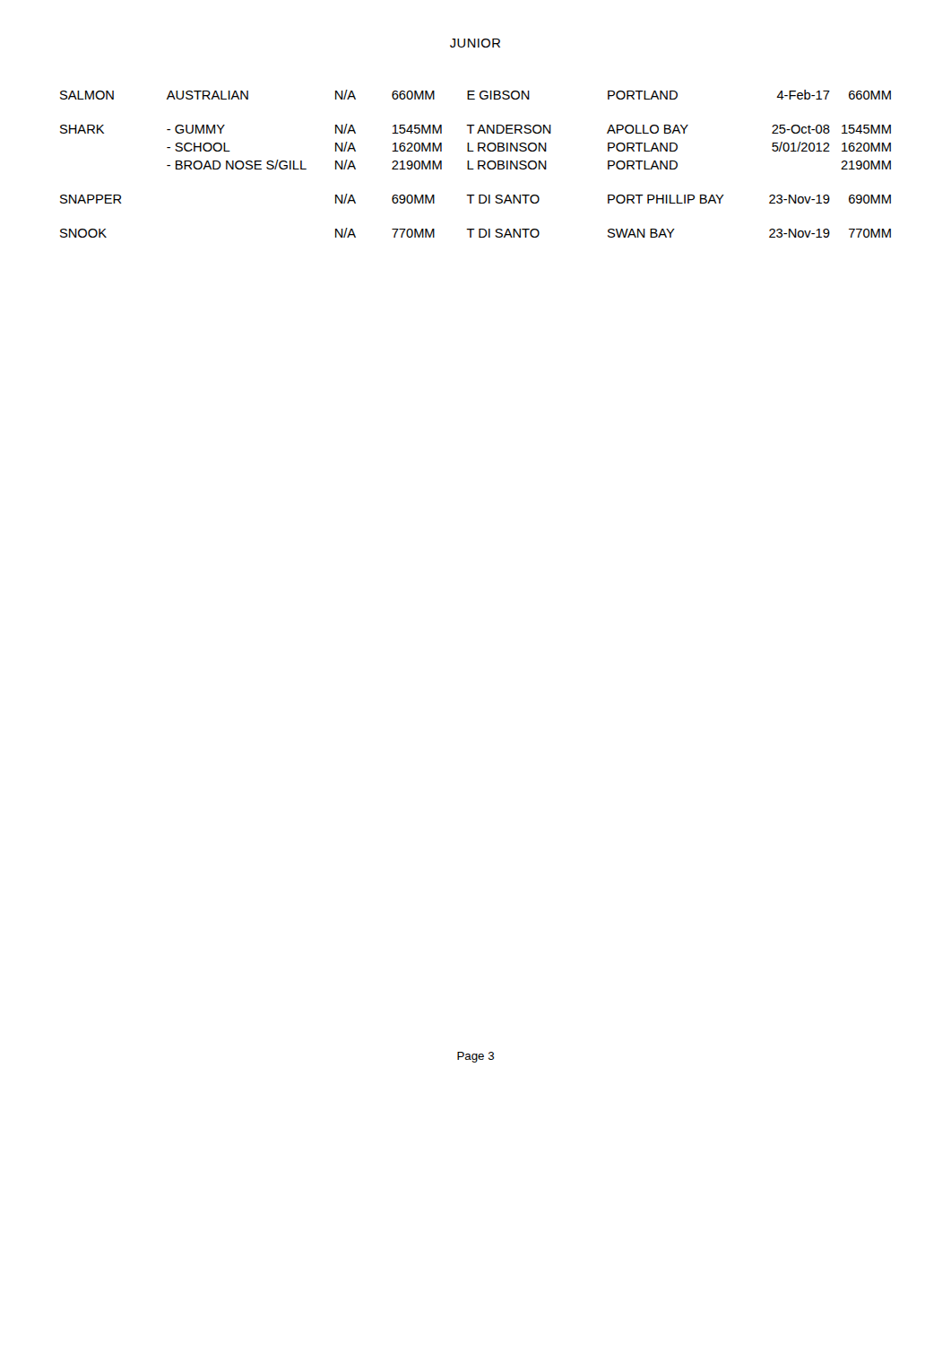JUNIOR
| SALMON | AUSTRALIAN | N/A | 660MM | E GIBSON | PORTLAND | 4-Feb-17 | 660MM |
| SHARK | - GUMMY | N/A | 1545MM | T ANDERSON | APOLLO BAY | 25-Oct-08 | 1545MM |
| | - SCHOOL | N/A | 1620MM | L ROBINSON | PORTLAND | 5/01/2012 | 1620MM |
| | - BROAD NOSE S/GILL | N/A | 2190MM | L ROBINSON | PORTLAND | | 2190MM |
| SNAPPER | | N/A | 690MM | T DI SANTO | PORT PHILLIP BAY | 23-Nov-19 | 690MM |
| SNOOK | | N/A | 770MM | T DI SANTO | SWAN BAY | 23-Nov-19 | 770MM |
Page 3